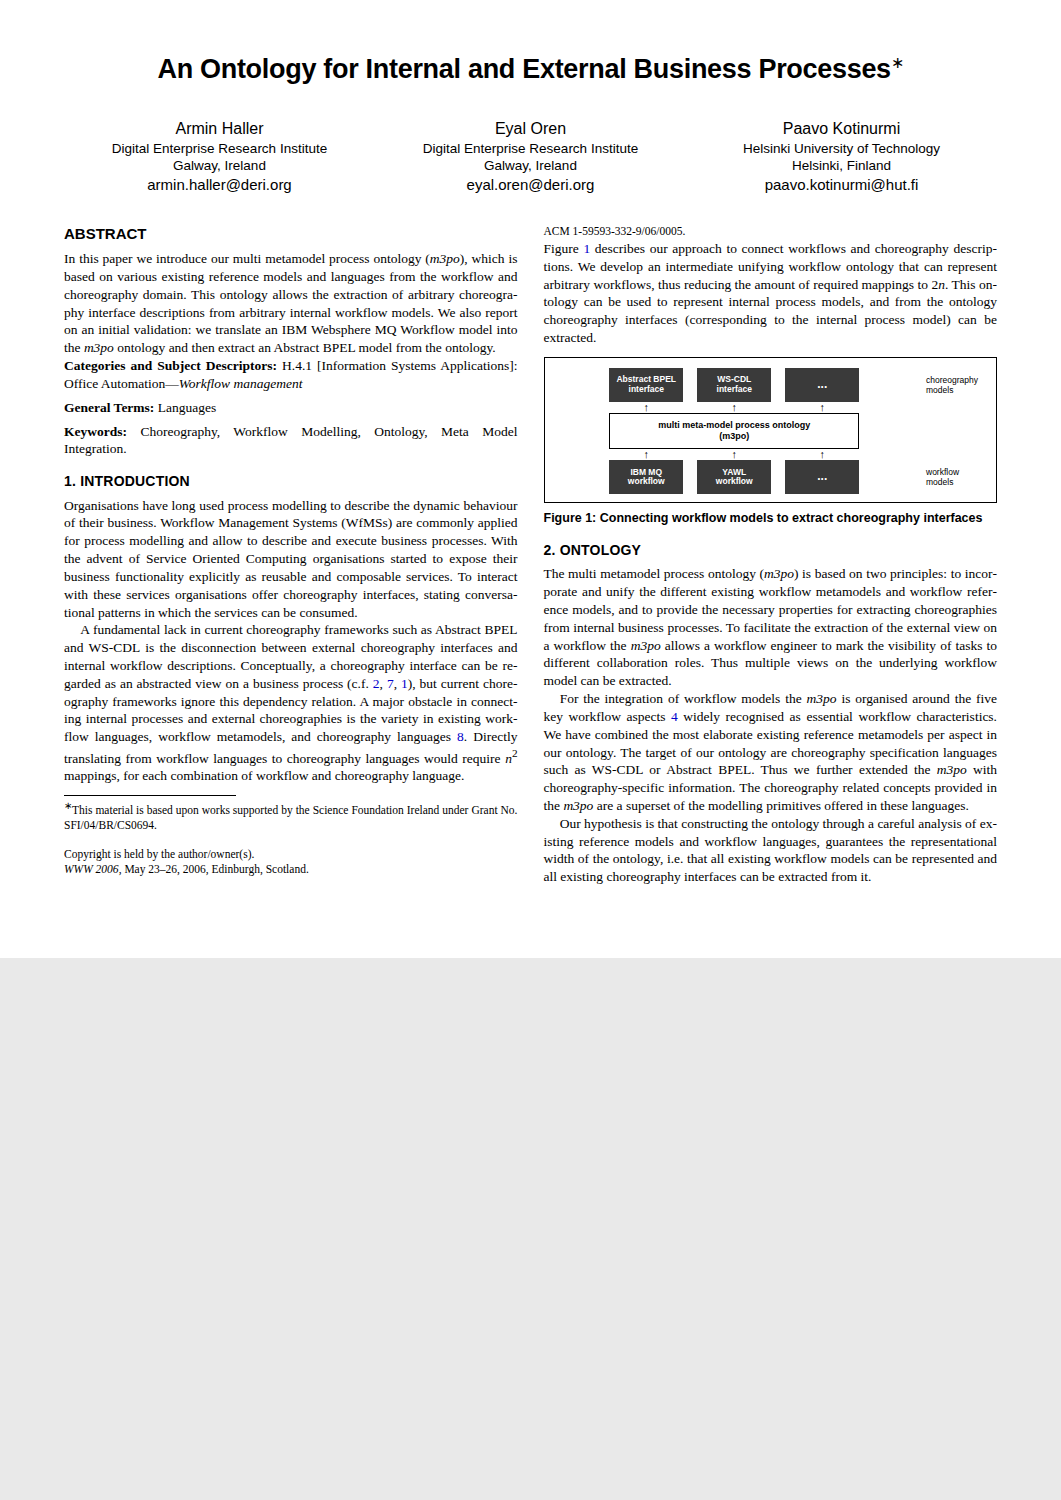An Ontology for Internal and External Business Processes∗
| Armin Haller Digital Enterprise Research Institute Galway, Ireland armin.haller@deri.org | Eyal Oren Digital Enterprise Research Institute Galway, Ireland eyal.oren@deri.org | Paavo Kotinurmi Helsinki University of Technology Helsinki, Finland paavo.kotinurmi@hut.fi |
Abstract
In this paper we introduce our multi metamodel process ontology (m3po), which is based on various existing reference models and languages from the workflow and choreography domain. This ontology allows the extraction of arbitrary choreography interface descriptions from arbitrary internal workflow models. We also report on an initial validation: we translate an IBM Websphere MQ Workflow model into the m3po ontology and then extract an Abstract BPEL model from the ontology.
Categories and Subject Descriptors: H.4.1 [Information Systems Applications]: Office Automation—Workflow management
General Terms: Languages
Keywords: Choreography, Workflow Modelling, Ontology, Meta Model Integration.
1. Introduction
Organisations have long used process modelling to describe the dynamic behaviour of their business. Workflow Management Systems (WfMSs) are commonly applied for process modelling and allow to describe and execute business processes. With the advent of Service Oriented Computing organisations started to expose their business functionality explicitly as reusable and composable services. To interact with these services organisations offer choreography interfaces, stating conversational patterns in which the services can be consumed.
A fundamental lack in current choreography frameworks such as Abstract BPEL and WS-CDL is the disconnection between external choreography interfaces and internal workflow descriptions. Conceptually, a choreography interface can be regarded as an abstracted view on a business process (c.f. 2, 7, 1), but current choreography frameworks ignore this dependency relation. A major obstacle in connecting internal processes and external choreographies is the variety in existing workflow languages, workflow metamodels, and choreography languages 8. Directly translating from workflow languages to choreography languages would require n2 mappings, for each combination of workflow and choreography language.
∗This material is based upon works supported by the Science Foundation Ireland under Grant No. SFI/04/BR/CS0694.
Copyright is held by the author/owner(s).
WWW 2006, May 23–26, 2006, Edinburgh, Scotland.
ACM 1-59593-332-9/06/0005.
Figure 1 describes our approach to connect workflows and choreography descriptions. We develop an intermediate unifying workflow ontology that can represent arbitrary workflows, thus reducing the amount of required mappings to 2n. This ontology can be used to represent internal process models, and from the ontology choreography interfaces (corresponding to the internal process model) can be extracted.
Abstract BPEL
interface
WS-CDL
interface
...
choreography
models
↑
↑
↑
multi meta-model process ontology
(m3po)
↑
↑
↑
IBM MQ
workflow
YAWL
workflow
...
workflow
models
Figure 1: Connecting workflow models to extract choreography interfaces
2. Ontology
The multi metamodel process ontology (m3po) is based on two principles: to incorporate and unify the different existing workflow metamodels and workflow reference models, and to provide the necessary properties for extracting choreographies from internal business processes. To facilitate the extraction of the external view on a workflow the m3po allows a workflow engineer to mark the visibility of tasks to different collaboration roles. Thus multiple views on the underlying workflow model can be extracted.
For the integration of workflow models the m3po is organised around the five key workflow aspects 4 widely recognised as essential workflow characteristics. We have combined the most elaborate existing reference metamodels per aspect in our ontology. The target of our ontology are choreography specification languages such as WS-CDL or Abstract BPEL. Thus we further extended the m3po with choreography-specific information. The choreography related concepts provided in the m3po are a superset of the modelling primitives offered in these languages.
Our hypothesis is that constructing the ontology through a careful analysis of existing reference models and workflow languages, guarantees the representational width of the ontology, i.e. that all existing workflow models can be represented and all existing choreography interfaces can be extracted from it.